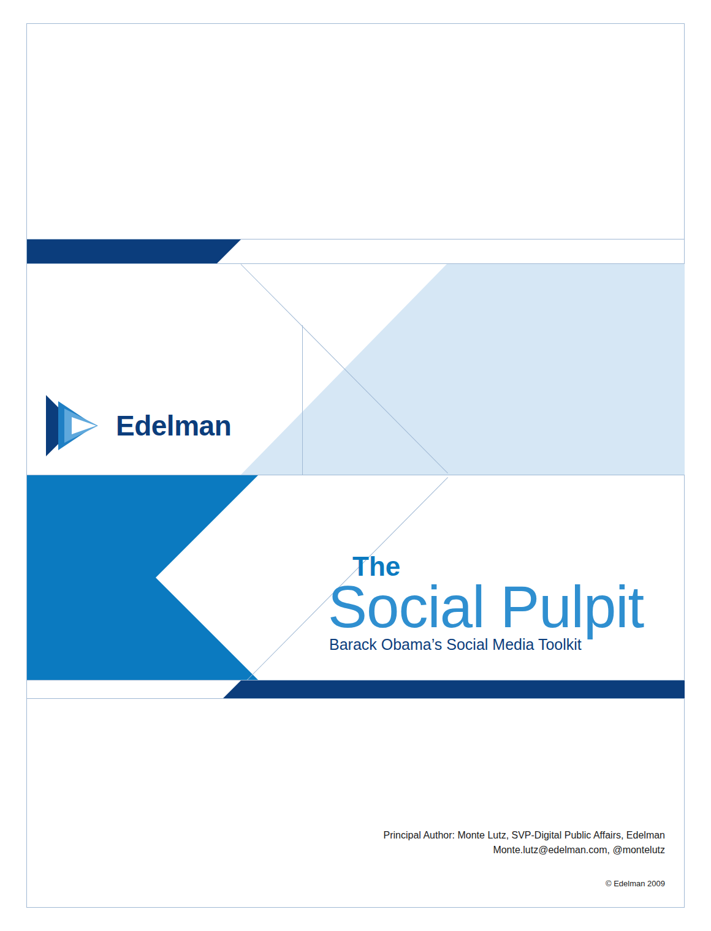Edelman
The
Social Pulpit
Barack Obama’s Social Media Toolkit
Principal Author: Monte Lutz, SVP-Digital Public Affairs, Edelman
Monte.lutz@edelman.com, @montelutz
© Edelman 2009